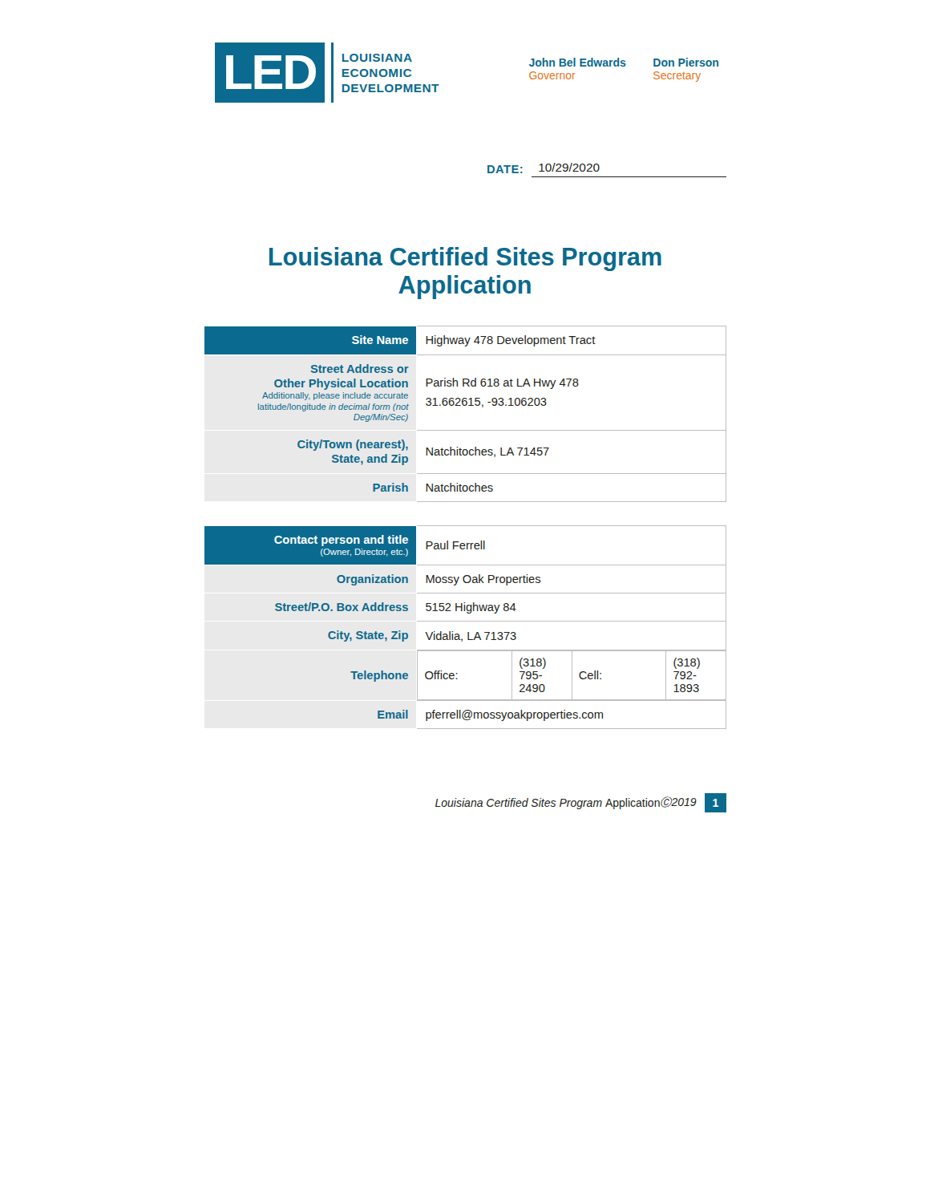LED
LOUISIANA ECONOMIC DEVELOPMENT
John Bel Edwards
Governor
Don Pierson
Secretary
DATE:
10/29/2020
Louisiana Certified Sites Program Application
| Site Name | Highway 478 Development Tract |
| Street Address or Other Physical Location Additionally, please include accurate latitude/longitude in decimal form (not Deg/Min/Sec) | Parish Rd 618 at LA Hwy 478 31.662615, -93.106203 |
| City/Town (nearest), State, and Zip | Natchitoches, LA 71457 |
| Parish | Natchitoches |
| Contact person and title (Owner, Director, etc.) | Paul Ferrell |
| Organization | Mossy Oak Properties |
| Street/P.O. Box Address | 5152 Highway 84 |
| City, State, Zip | Vidalia, LA 71373 |
| Telephone | / Office: / (318) 795-2490 / Cell: / (318) 792-1893 / |
| Email | pferrell@mossyoakproperties.com |
Louisiana Certified Sites Program ApplicationⒸ2019 1